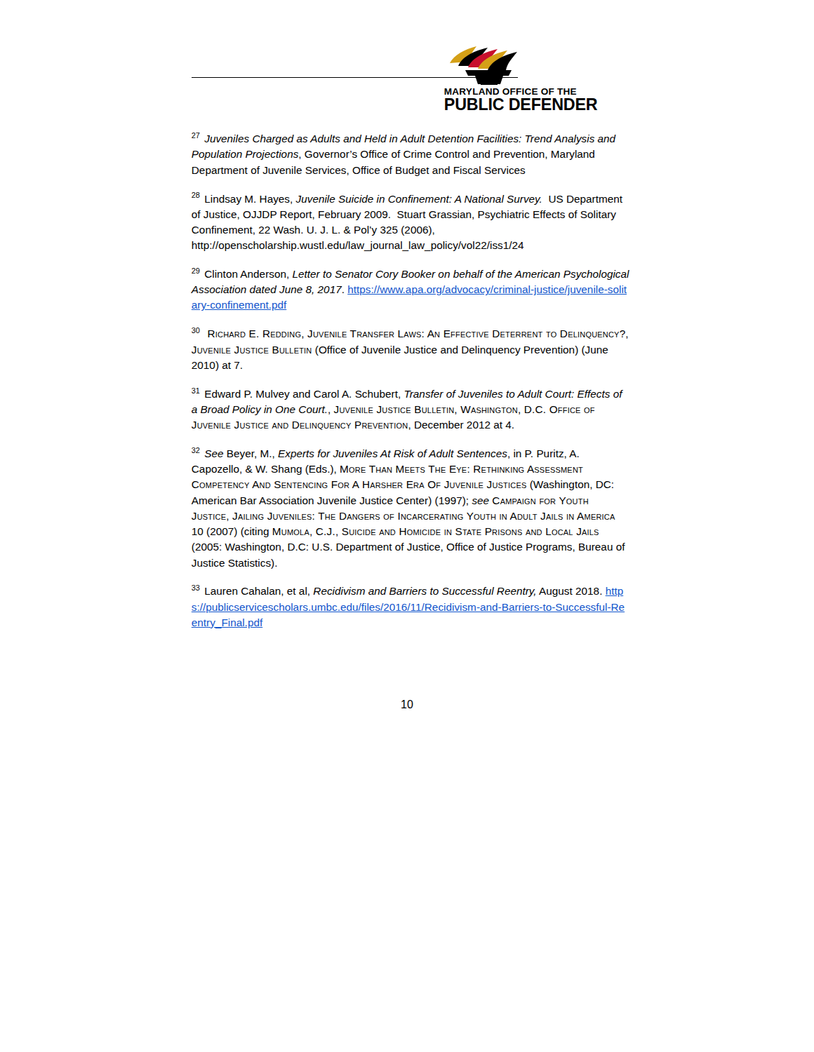MARYLAND OFFICE OF THE
PUBLIC DEFENDER
27 Juveniles Charged as Adults and Held in Adult Detention Facilities: Trend Analysis and Population Projections, Governor’s Office of Crime Control and Prevention, Maryland Department of Juvenile Services, Office of Budget and Fiscal Services
28 Lindsay M. Hayes, Juvenile Suicide in Confinement: A National Survey. US Department of Justice, OJJDP Report, February 2009. Stuart Grassian, Psychiatric Effects of Solitary Confinement, 22 Wash. U. J. L. & Pol’y 325 (2006), http://openscholarship.wustl.edu/law_journal_law_policy/vol22/iss1/24
29 Clinton Anderson, Letter to Senator Cory Booker on behalf of the American Psychological Association dated June 8, 2017. https://www.apa.org/advocacy/criminal-justice/juvenile-solitary-confinement.pdf
30 Richard E. Redding, Juvenile Transfer Laws: An Effective Deterrent to Delinquency?, Juvenile Justice Bulletin (Office of Juvenile Justice and Delinquency Prevention) (June 2010) at 7.
31 Edward P. Mulvey and Carol A. Schubert, Transfer of Juveniles to Adult Court: Effects of a Broad Policy in One Court., Juvenile Justice Bulletin, Washington, D.C. Office of Juvenile Justice and Delinquency Prevention, December 2012 at 4.
32 See Beyer, M., Experts for Juveniles At Risk of Adult Sentences, in P. Puritz, A. Capozello, & W. Shang (Eds.), More Than Meets The Eye: Rethinking Assessment Competency And Sentencing For A Harsher Era Of Juvenile Justices (Washington, DC: American Bar Association Juvenile Justice Center) (1997); see Campaign for Youth Justice, Jailing Juveniles: The Dangers of Incarcerating Youth in Adult Jails in America 10 (2007) (citing Mumola, C.J., Suicide and Homicide in State Prisons and Local Jails (2005: Washington, D.C: U.S. Department of Justice, Office of Justice Programs, Bureau of Justice Statistics).
33 Lauren Cahalan, et al, Recidivism and Barriers to Successful Reentry, August 2018. https://publicservicescholars.umbc.edu/files/2016/11/Recidivism-and-Barriers-to-Successful-Reentry_Final.pdf
10